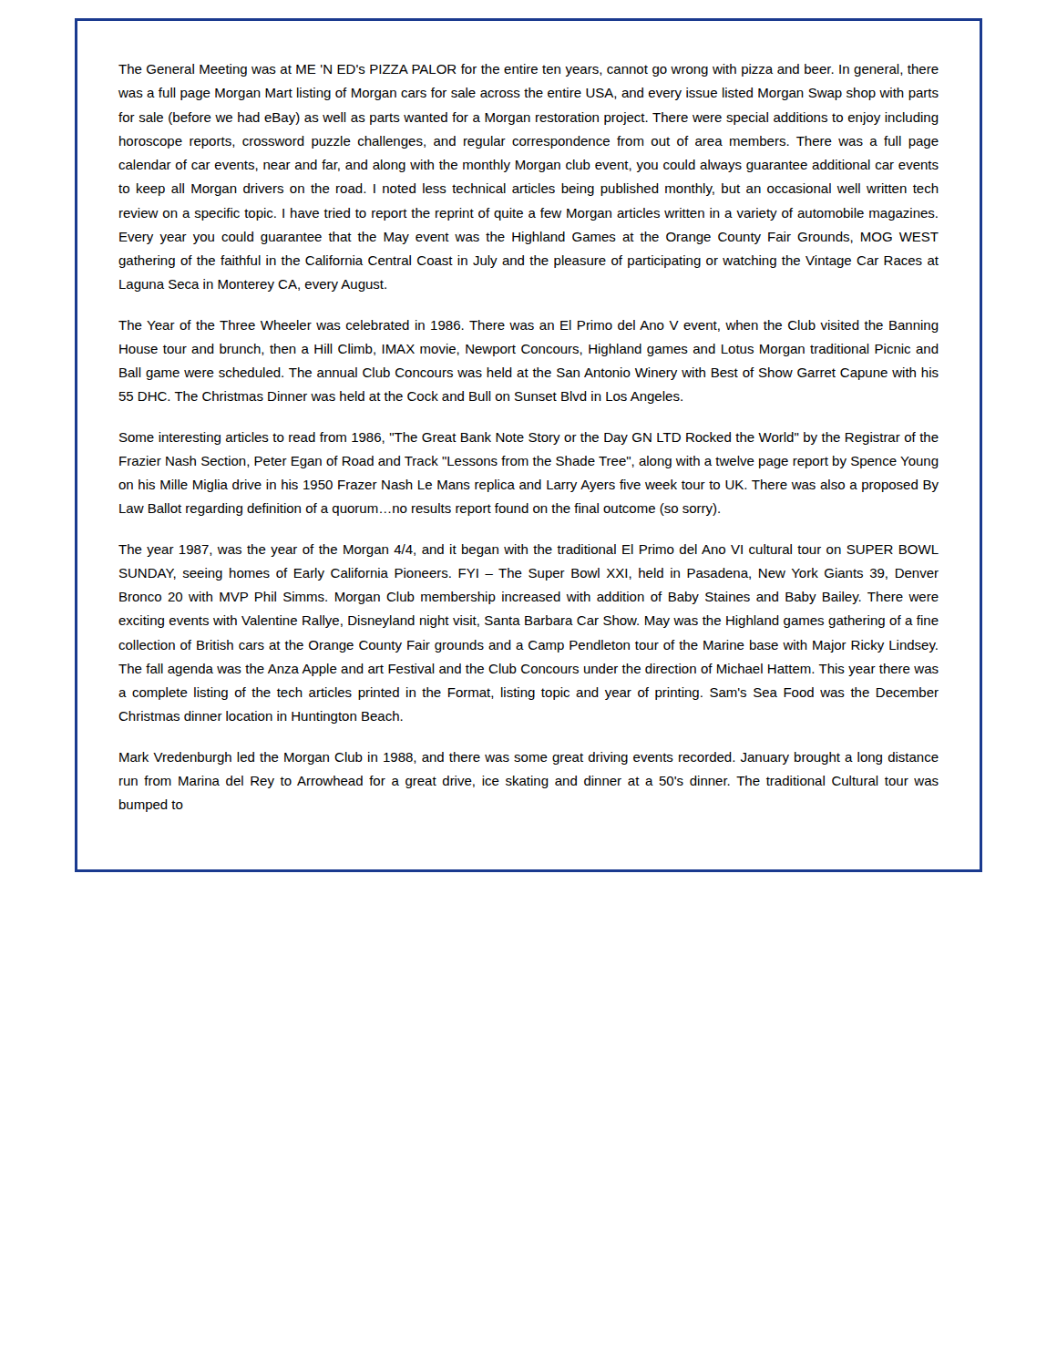The General Meeting was at ME 'N ED's PIZZA PALOR for the entire ten years, cannot go wrong with pizza and beer. In general, there was a full page Morgan Mart listing of Morgan cars for sale across the entire USA, and every issue listed Morgan Swap shop with parts for sale (before we had eBay) as well as parts wanted for a Morgan restoration project. There were special additions to enjoy including horoscope reports, crossword puzzle challenges, and regular correspondence from out of area members. There was a full page calendar of car events, near and far, and along with the monthly Morgan club event, you could always guarantee additional car events to keep all Morgan drivers on the road. I noted less technical articles being published monthly, but an occasional well written tech review on a specific topic. I have tried to report the reprint of quite a few Morgan articles written in a variety of automobile magazines. Every year you could guarantee that the May event was the Highland Games at the Orange County Fair Grounds, MOG WEST gathering of the faithful in the California Central Coast in July and the pleasure of participating or watching the Vintage Car Races at Laguna Seca in Monterey CA, every August.
The Year of the Three Wheeler was celebrated in 1986. There was an El Primo del Ano V event, when the Club visited the Banning House tour and brunch, then a Hill Climb, IMAX movie, Newport Concours, Highland games and Lotus Morgan traditional Picnic and Ball game were scheduled. The annual Club Concours was held at the San Antonio Winery with Best of Show Garret Capune with his 55 DHC. The Christmas Dinner was held at the Cock and Bull on Sunset Blvd in Los Angeles.
Some interesting articles to read from 1986, "The Great Bank Note Story or the Day GN LTD Rocked the World" by the Registrar of the Frazier Nash Section, Peter Egan of Road and Track "Lessons from the Shade Tree", along with a twelve page report by Spence Young on his Mille Miglia drive in his 1950 Frazer Nash Le Mans replica and Larry Ayers five week tour to UK. There was also a proposed By Law Ballot regarding definition of a quorum…no results report found on the final outcome (so sorry).
The year 1987, was the year of the Morgan 4/4, and it began with the traditional El Primo del Ano VI cultural tour on SUPER BOWL SUNDAY, seeing homes of Early California Pioneers. FYI – The Super Bowl XXI, held in Pasadena, New York Giants 39, Denver Bronco 20 with MVP Phil Simms. Morgan Club membership increased with addition of Baby Staines and Baby Bailey. There were exciting events with Valentine Rallye, Disneyland night visit, Santa Barbara Car Show. May was the Highland games gathering of a fine collection of British cars at the Orange County Fair grounds and a Camp Pendleton tour of the Marine base with Major Ricky Lindsey. The fall agenda was the Anza Apple and art Festival and the Club Concours under the direction of Michael Hattem. This year there was a complete listing of the tech articles printed in the Format, listing topic and year of printing. Sam's Sea Food was the December Christmas dinner location in Huntington Beach.
Mark Vredenburgh led the Morgan Club in 1988, and there was some great driving events recorded. January brought a long distance run from Marina del Rey to Arrowhead for a great drive, ice skating and dinner at a 50's dinner. The traditional Cultural tour was bumped to